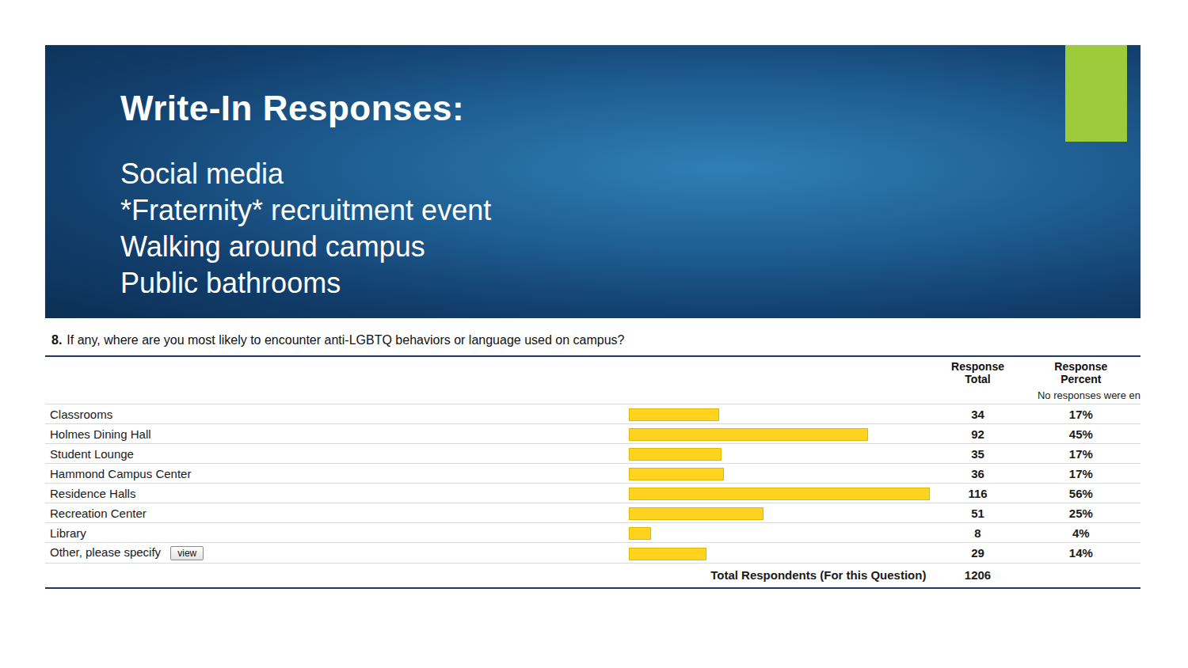Write-In Responses:
Social media
*Fraternity* recruitment event
Walking around campus
Public bathrooms
8. If any, where are you most likely to encounter anti-LGBTQ behaviors or language used on campus?
| | | Response Total | Response Percent |
| --- | --- | --- | --- |
| | | No responses were en |
| Classrooms | | 34 | 17% |
| Holmes Dining Hall | | 92 | 45% |
| Student Lounge | | 35 | 17% |
| Hammond Campus Center | | 36 | 17% |
| Residence Halls | | 116 | 56% |
| Recreation Center | | 51 | 25% |
| Library | | 8 | 4% |
| Other, please specify view | | 29 | 14% |
| | Total Respondents (For this Question) | 1206 | |